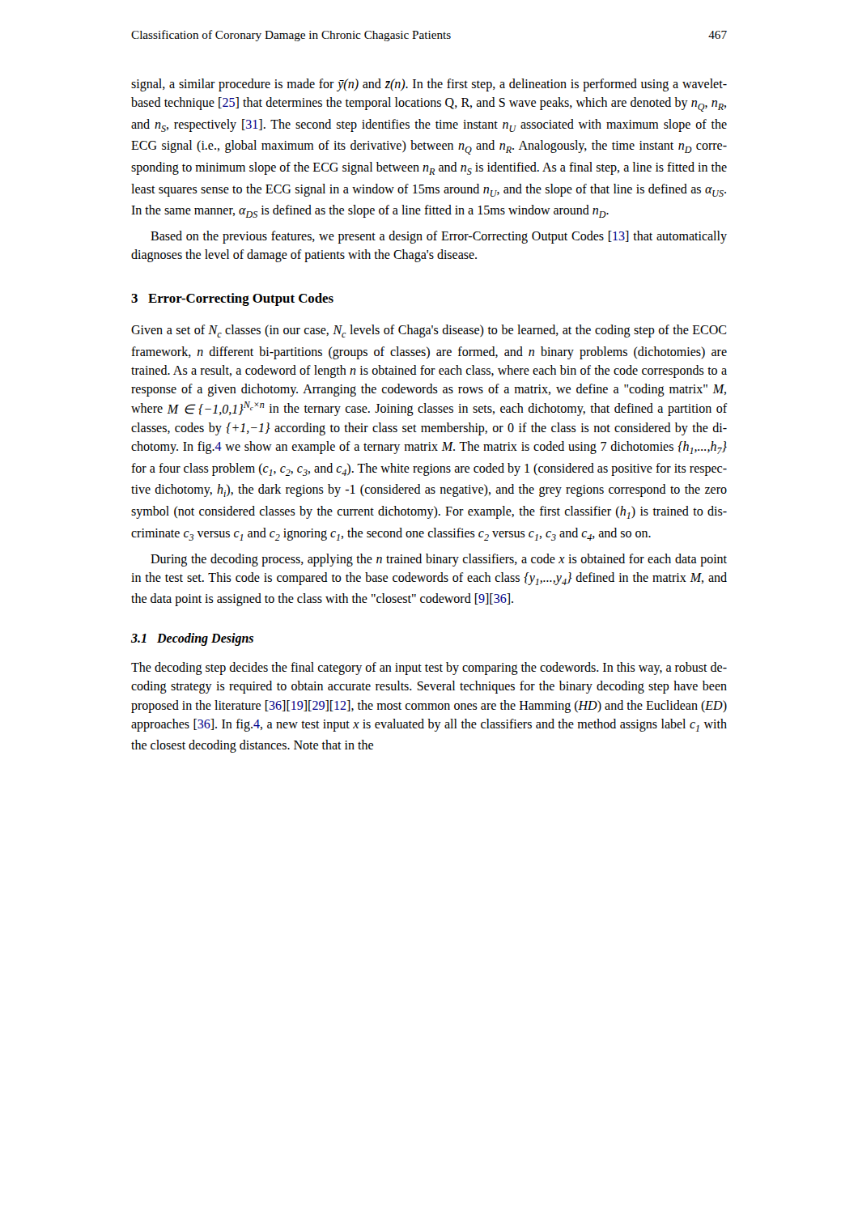Classification of Coronary Damage in Chronic Chagasic Patients 467
signal, a similar procedure is made for ȳ(n) and z̄(n). In the first step, a delineation is performed using a wavelet-based technique [25] that determines the temporal locations Q, R, and S wave peaks, which are denoted by nQ, nR, and nS, respectively [31]. The second step identifies the time instant nU associated with maximum slope of the ECG signal (i.e., global maximum of its derivative) between nQ and nR. Analogously, the time instant nD corresponding to minimum slope of the ECG signal between nR and nS is identified. As a final step, a line is fitted in the least squares sense to the ECG signal in a window of 15ms around nU, and the slope of that line is defined as αUS. In the same manner, αDS is defined as the slope of a line fitted in a 15ms window around nD.
Based on the previous features, we present a design of Error-Correcting Output Codes [13] that automatically diagnoses the level of damage of patients with the Chaga's disease.
3 Error-Correcting Output Codes
Given a set of Nc classes (in our case, Nc levels of Chaga's disease) to be learned, at the coding step of the ECOC framework, n different bi-partitions (groups of classes) are formed, and n binary problems (dichotomies) are trained. As a result, a codeword of length n is obtained for each class, where each bin of the code corresponds to a response of a given dichotomy. Arranging the codewords as rows of a matrix, we define a "coding matrix" M, where M ∈ {−1,0,1}Nc×n in the ternary case. Joining classes in sets, each dichotomy, that defined a partition of classes, codes by {+1,−1} according to their class set membership, or 0 if the class is not considered by the dichotomy. In fig.4 we show an example of a ternary matrix M. The matrix is coded using 7 dichotomies {h1,...,h7} for a four class problem (c1, c2, c3, and c4). The white regions are coded by 1 (considered as positive for its respective dichotomy, hi), the dark regions by -1 (considered as negative), and the grey regions correspond to the zero symbol (not considered classes by the current dichotomy). For example, the first classifier (h1) is trained to discriminate c3 versus c1 and c2 ignoring c1, the second one classifies c2 versus c1, c3 and c4, and so on.
During the decoding process, applying the n trained binary classifiers, a code x is obtained for each data point in the test set. This code is compared to the base codewords of each class {y1,...,y4} defined in the matrix M, and the data point is assigned to the class with the "closest" codeword [9][36].
3.1 Decoding Designs
The decoding step decides the final category of an input test by comparing the codewords. In this way, a robust decoding strategy is required to obtain accurate results. Several techniques for the binary decoding step have been proposed in the literature [36][19][29][12], the most common ones are the Hamming (HD) and the Euclidean (ED) approaches [36]. In fig.4, a new test input x is evaluated by all the classifiers and the method assigns label c1 with the closest decoding distances. Note that in the